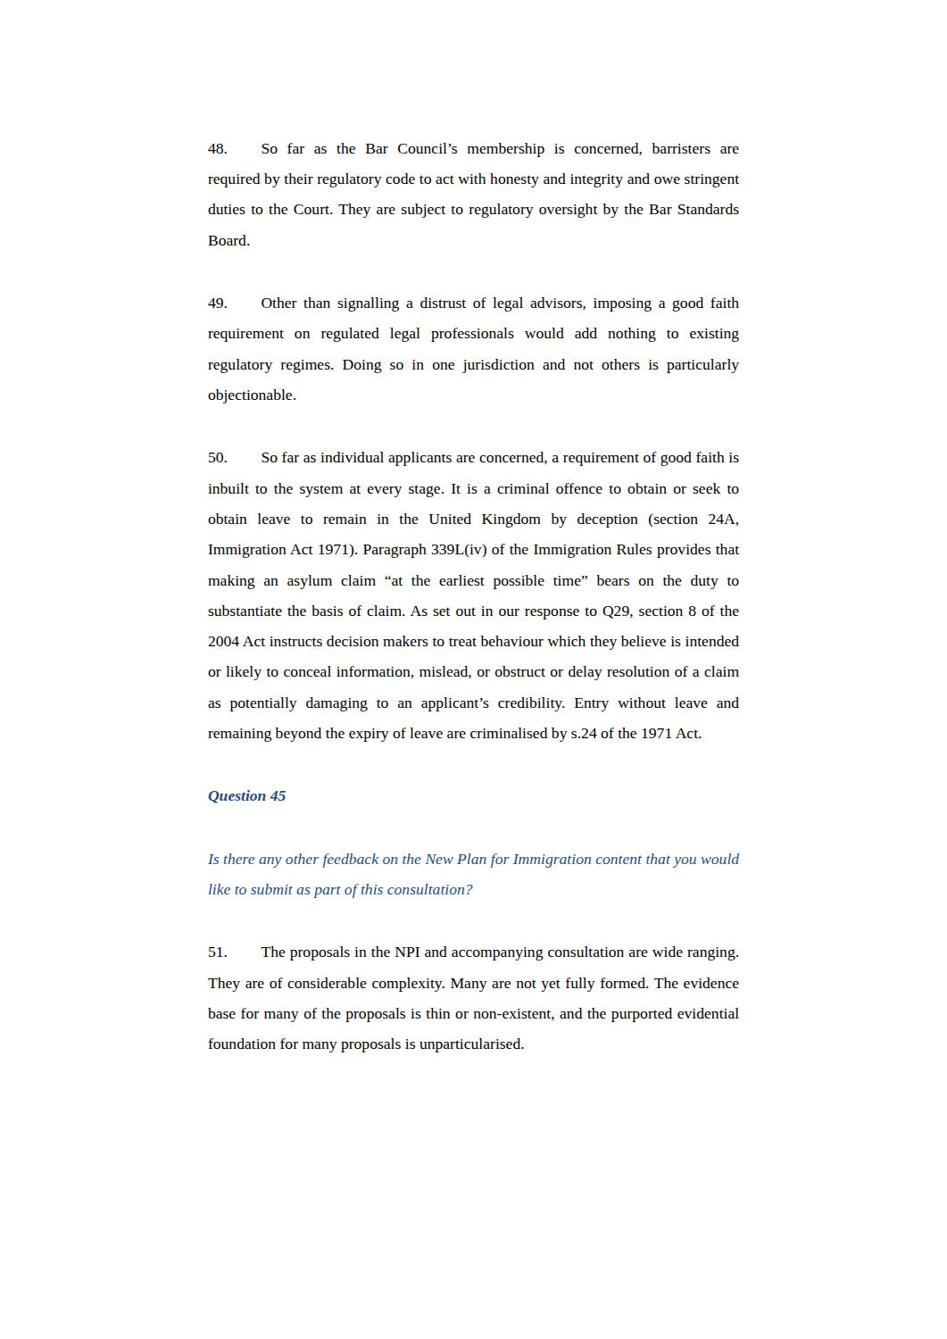48. So far as the Bar Council’s membership is concerned, barristers are required by their regulatory code to act with honesty and integrity and owe stringent duties to the Court. They are subject to regulatory oversight by the Bar Standards Board.
49. Other than signalling a distrust of legal advisors, imposing a good faith requirement on regulated legal professionals would add nothing to existing regulatory regimes. Doing so in one jurisdiction and not others is particularly objectionable.
50. So far as individual applicants are concerned, a requirement of good faith is inbuilt to the system at every stage. It is a criminal offence to obtain or seek to obtain leave to remain in the United Kingdom by deception (section 24A, Immigration Act 1971). Paragraph 339L(iv) of the Immigration Rules provides that making an asylum claim “at the earliest possible time” bears on the duty to substantiate the basis of claim. As set out in our response to Q29, section 8 of the 2004 Act instructs decision makers to treat behaviour which they believe is intended or likely to conceal information, mislead, or obstruct or delay resolution of a claim as potentially damaging to an applicant’s credibility. Entry without leave and remaining beyond the expiry of leave are criminalised by s.24 of the 1971 Act.
Question 45
Is there any other feedback on the New Plan for Immigration content that you would like to submit as part of this consultation?
51. The proposals in the NPI and accompanying consultation are wide ranging. They are of considerable complexity. Many are not yet fully formed. The evidence base for many of the proposals is thin or non-existent, and the purported evidential foundation for many proposals is unparticularised.